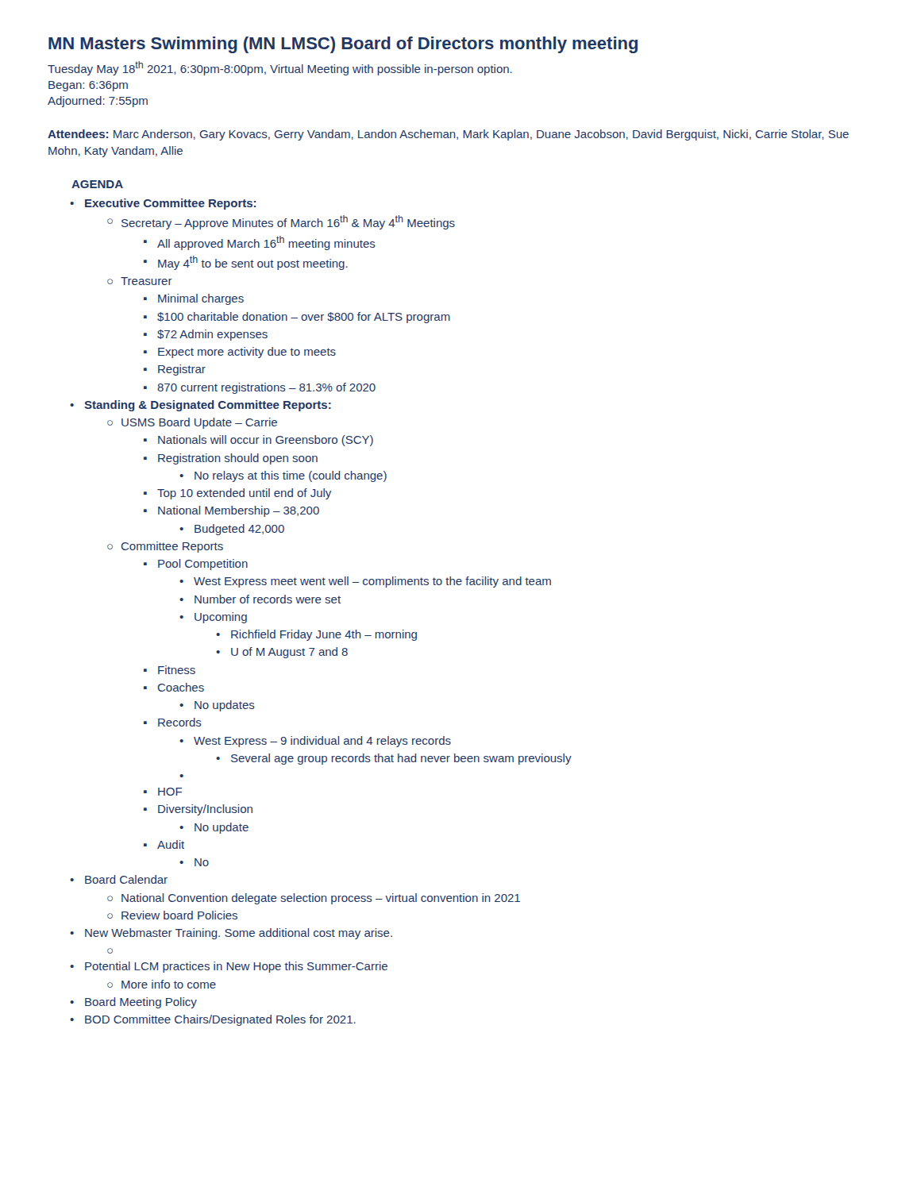MN Masters Swimming (MN LMSC) Board of Directors monthly meeting
Tuesday May 18th 2021, 6:30pm-8:00pm, Virtual Meeting with possible in-person option.
Began: 6:36pm
Adjourned: 7:55pm
Attendees: Marc Anderson, Gary Kovacs, Gerry Vandam, Landon Ascheman, Mark Kaplan, Duane Jacobson, David Bergquist, Nicki, Carrie Stolar, Sue Mohn, Katy Vandam, Allie
AGENDA
Executive Committee Reports:
Secretary – Approve Minutes of March 16th & May 4th Meetings
All approved March 16th meeting minutes
May 4th to be sent out post meeting.
Treasurer
Minimal charges
$100 charitable donation – over $800 for ALTS program
$72 Admin expenses
Expect more activity due to meets
Registrar
870 current registrations – 81.3% of 2020
Standing & Designated Committee Reports:
USMS Board Update – Carrie
Nationals will occur in Greensboro (SCY)
Registration should open soon
No relays at this time (could change)
Top 10 extended until end of July
National Membership – 38,200
Budgeted 42,000
Committee Reports
Pool Competition
West Express meet went well – compliments to the facility and team
Number of records were set
Upcoming
Richfield Friday June 4th – morning
U of M August 7 and 8
Fitness
Coaches
No updates
Records
West Express – 9 individual and 4 relays records
Several age group records that had never been swam previously
HOF
Diversity/Inclusion
No update
Audit
No
Board Calendar
National Convention delegate selection process – virtual convention in 2021
Review board Policies
New Webmaster Training. Some additional cost may arise.
Potential LCM practices in New Hope this Summer-Carrie
More info to come
Board Meeting Policy
BOD Committee Chairs/Designated Roles for 2021.